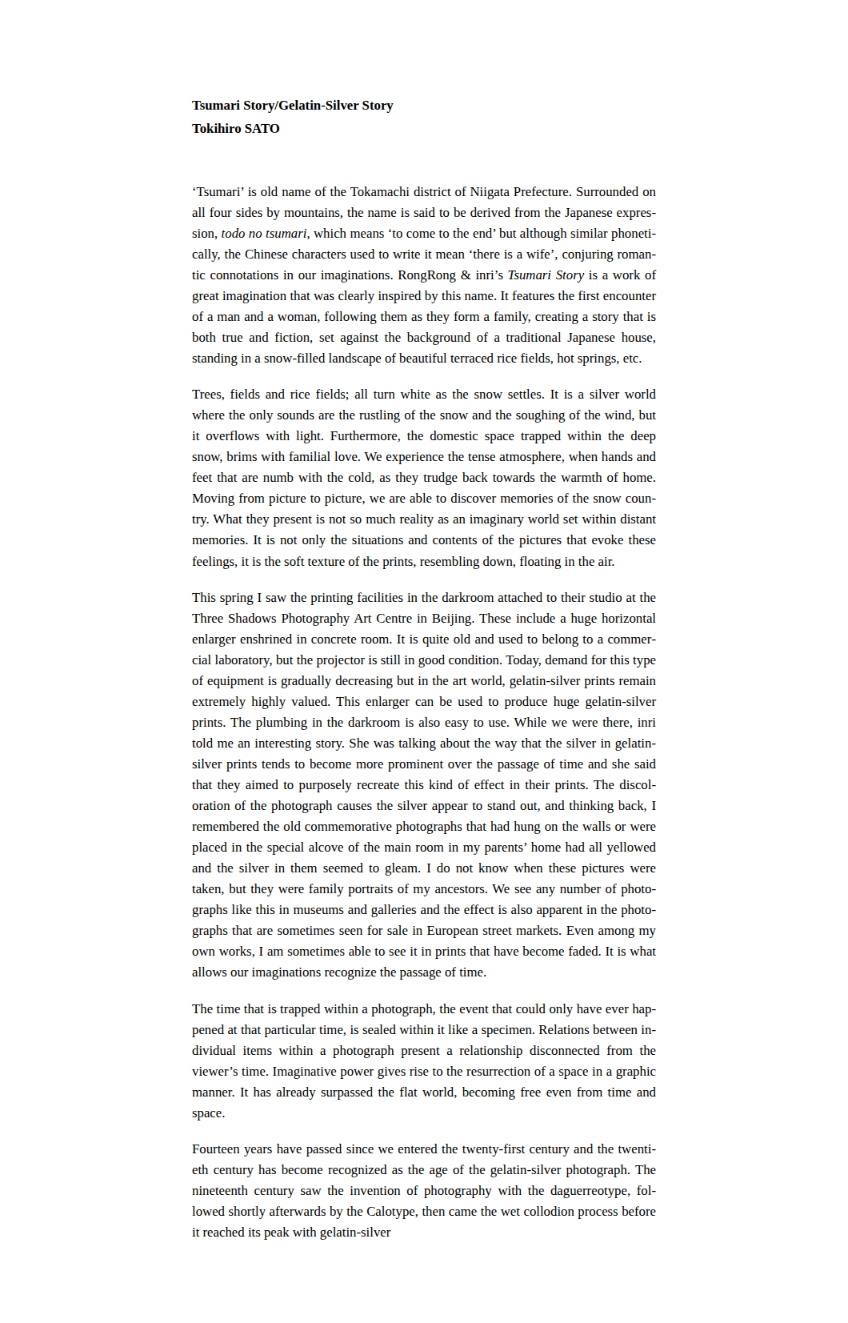Tsumari Story/Gelatin-Silver Story
Tokihiro SATO
‘Tsumari’ is old name of the Tokamachi district of Niigata Prefecture. Surrounded on all four sides by mountains, the name is said to be derived from the Japanese expression, todo no tsumari, which means ‘to come to the end’ but although similar phonetically, the Chinese characters used to write it mean ‘there is a wife’, conjuring romantic connotations in our imaginations. RongRong & inri’s Tsumari Story is a work of great imagination that was clearly inspired by this name. It features the first encounter of a man and a woman, following them as they form a family, creating a story that is both true and fiction, set against the background of a traditional Japanese house, standing in a snow-filled landscape of beautiful terraced rice fields, hot springs, etc.
Trees, fields and rice fields; all turn white as the snow settles. It is a silver world where the only sounds are the rustling of the snow and the soughing of the wind, but it overflows with light. Furthermore, the domestic space trapped within the deep snow, brims with familial love. We experience the tense atmosphere, when hands and feet that are numb with the cold, as they trudge back towards the warmth of home. Moving from picture to picture, we are able to discover memories of the snow country. What they present is not so much reality as an imaginary world set within distant memories. It is not only the situations and contents of the pictures that evoke these feelings, it is the soft texture of the prints, resembling down, floating in the air.
This spring I saw the printing facilities in the darkroom attached to their studio at the Three Shadows Photography Art Centre in Beijing. These include a huge horizontal enlarger enshrined in concrete room. It is quite old and used to belong to a commercial laboratory, but the projector is still in good condition. Today, demand for this type of equipment is gradually decreasing but in the art world, gelatin-silver prints remain extremely highly valued. This enlarger can be used to produce huge gelatin-silver prints. The plumbing in the darkroom is also easy to use. While we were there, inri told me an interesting story. She was talking about the way that the silver in gelatin-silver prints tends to become more prominent over the passage of time and she said that they aimed to purposely recreate this kind of effect in their prints. The discoloration of the photograph causes the silver appear to stand out, and thinking back, I remembered the old commemorative photographs that had hung on the walls or were placed in the special alcove of the main room in my parents’ home had all yellowed and the silver in them seemed to gleam. I do not know when these pictures were taken, but they were family portraits of my ancestors. We see any number of photographs like this in museums and galleries and the effect is also apparent in the photographs that are sometimes seen for sale in European street markets. Even among my own works, I am sometimes able to see it in prints that have become faded. It is what allows our imaginations recognize the passage of time.
The time that is trapped within a photograph, the event that could only have ever happened at that particular time, is sealed within it like a specimen. Relations between individual items within a photograph present a relationship disconnected from the viewer’s time. Imaginative power gives rise to the resurrection of a space in a graphic manner. It has already surpassed the flat world, becoming free even from time and space.
Fourteen years have passed since we entered the twenty-first century and the twentieth century has become recognized as the age of the gelatin-silver photograph. The nineteenth century saw the invention of photography with the daguerreotype, followed shortly afterwards by the Calotype, then came the wet collodion process before it reached its peak with gelatin-silver